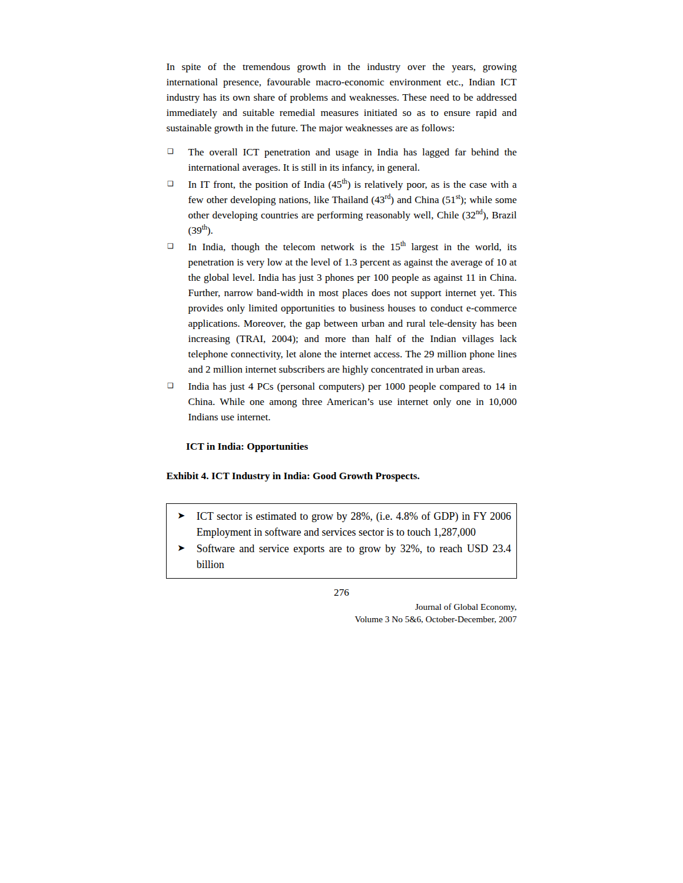In spite of the tremendous growth in the industry over the years, growing international presence, favourable macro-economic environment etc., Indian ICT industry has its own share of problems and weaknesses. These need to be addressed immediately and suitable remedial measures initiated so as to ensure rapid and sustainable growth in the future. The major weaknesses are as follows:
❑ The overall ICT penetration and usage in India has lagged far behind the international averages. It is still in its infancy, in general.
❑ In IT front, the position of India (45th) is relatively poor, as is the case with a few other developing nations, like Thailand (43rd) and China (51st); while some other developing countries are performing reasonably well, Chile (32nd), Brazil (39th).
❑ In India, though the telecom network is the 15th largest in the world, its penetration is very low at the level of 1.3 percent as against the average of 10 at the global level. India has just 3 phones per 100 people as against 11 in China. Further, narrow band-width in most places does not support internet yet. This provides only limited opportunities to business houses to conduct e-commerce applications. Moreover, the gap between urban and rural tele-density has been increasing (TRAI, 2004); and more than half of the Indian villages lack telephone connectivity, let alone the internet access. The 29 million phone lines and 2 million internet subscribers are highly concentrated in urban areas.
❑ India has just 4 PCs (personal computers) per 1000 people compared to 14 in China. While one among three American’s use internet only one in 10,000 Indians use internet.
ICT in India: Opportunities
Exhibit 4. ICT Industry in India: Good Growth Prospects.
➤ ICT sector is estimated to grow by 28%, (i.e. 4.8% of GDP) in FY 2006 Employment in software and services sector is to touch 1,287,000
➤ Software and service exports are to grow by 32%, to reach USD 23.4 billion
276
Journal of Global Economy,
Volume 3 No 5&6, October-December, 2007